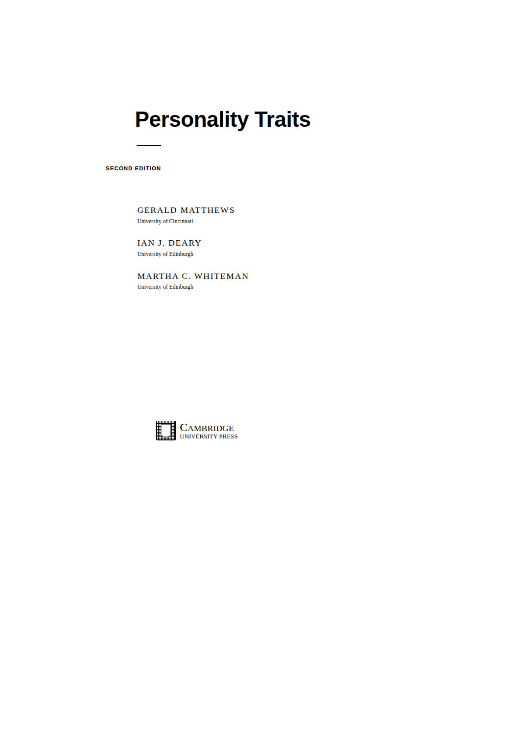Personality Traits
Second Edition
GERALD MATTHEWS
University of Cincinnati
IAN J. DEARY
University of Edinburgh
MARTHA C. WHITEMAN
University of Edinburgh
CAMBRIDGE UNIVERSITY PRESS